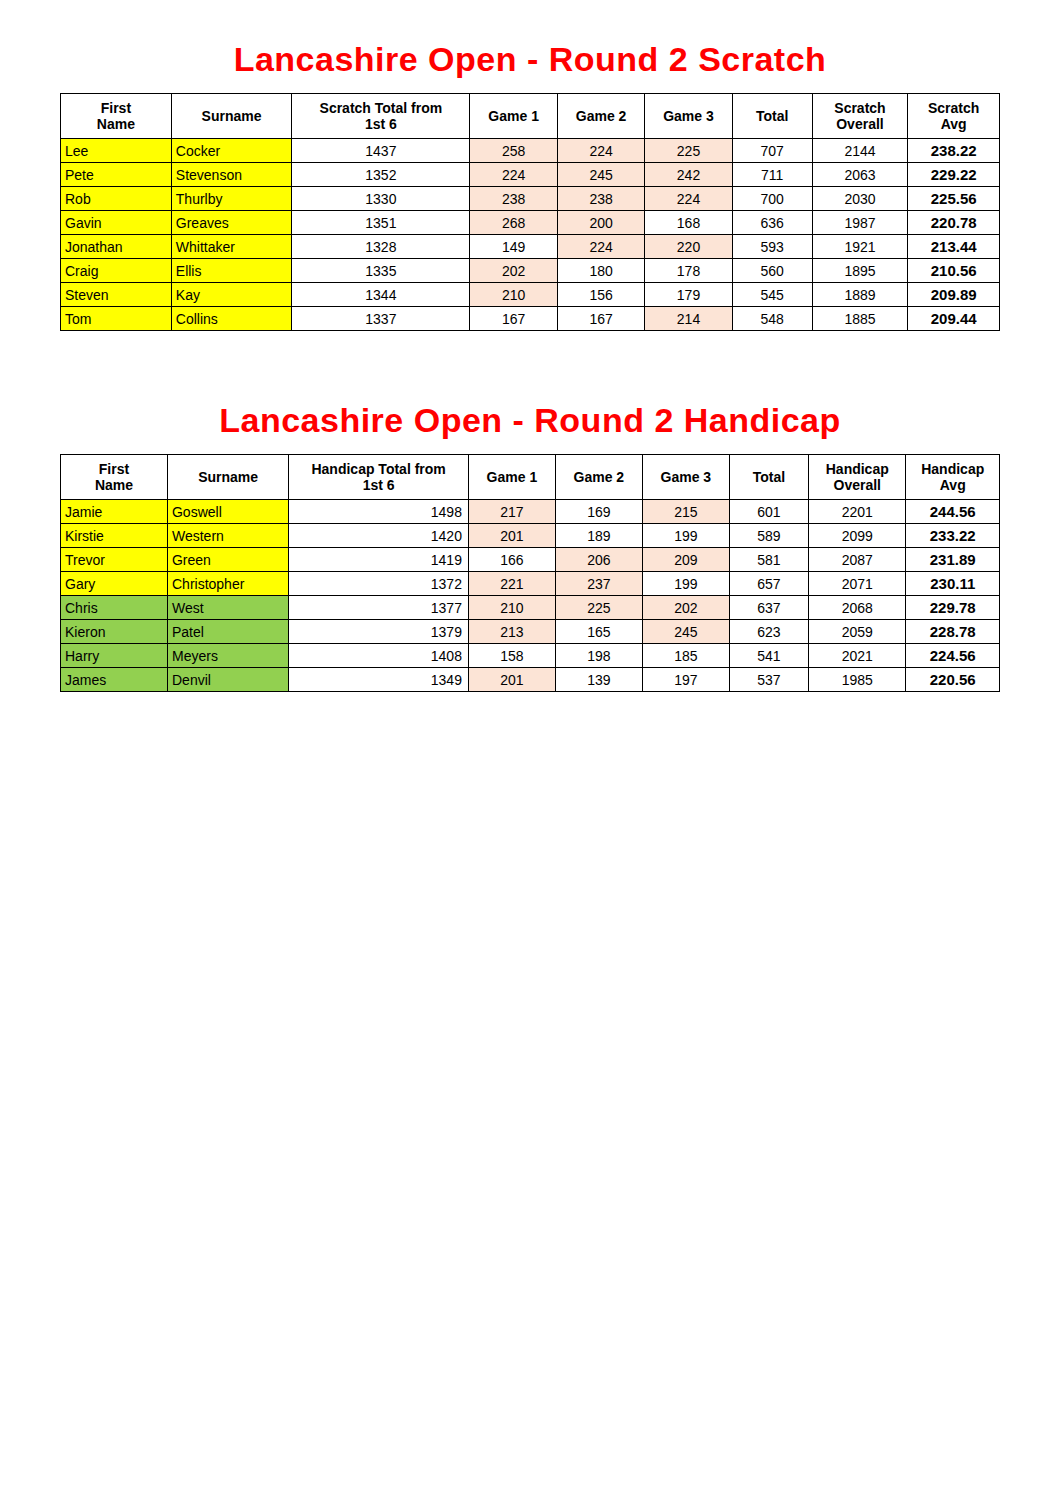Lancashire Open - Round 2 Scratch
| First Name | Surname | Scratch Total from 1st 6 | Game 1 | Game 2 | Game 3 | Total | Scratch Overall | Scratch Avg |
| --- | --- | --- | --- | --- | --- | --- | --- | --- |
| Lee | Cocker | 1437 | 258 | 224 | 225 | 707 | 2144 | 238.22 |
| Pete | Stevenson | 1352 | 224 | 245 | 242 | 711 | 2063 | 229.22 |
| Rob | Thurlby | 1330 | 238 | 238 | 224 | 700 | 2030 | 225.56 |
| Gavin | Greaves | 1351 | 268 | 200 | 168 | 636 | 1987 | 220.78 |
| Jonathan | Whittaker | 1328 | 149 | 224 | 220 | 593 | 1921 | 213.44 |
| Craig | Ellis | 1335 | 202 | 180 | 178 | 560 | 1895 | 210.56 |
| Steven | Kay | 1344 | 210 | 156 | 179 | 545 | 1889 | 209.89 |
| Tom | Collins | 1337 | 167 | 167 | 214 | 548 | 1885 | 209.44 |
Lancashire Open - Round 2 Handicap
| First Name | Surname | Handicap Total from 1st 6 | Game 1 | Game 2 | Game 3 | Total | Handicap Overall | Handicap Avg |
| --- | --- | --- | --- | --- | --- | --- | --- | --- |
| Jamie | Goswell | 1498 | 217 | 169 | 215 | 601 | 2201 | 244.56 |
| Kirstie | Western | 1420 | 201 | 189 | 199 | 589 | 2099 | 233.22 |
| Trevor | Green | 1419 | 166 | 206 | 209 | 581 | 2087 | 231.89 |
| Gary | Christopher | 1372 | 221 | 237 | 199 | 657 | 2071 | 230.11 |
| Chris | West | 1377 | 210 | 225 | 202 | 637 | 2068 | 229.78 |
| Kieron | Patel | 1379 | 213 | 165 | 245 | 623 | 2059 | 228.78 |
| Harry | Meyers | 1408 | 158 | 198 | 185 | 541 | 2021 | 224.56 |
| James | Denvil | 1349 | 201 | 139 | 197 | 537 | 1985 | 220.56 |